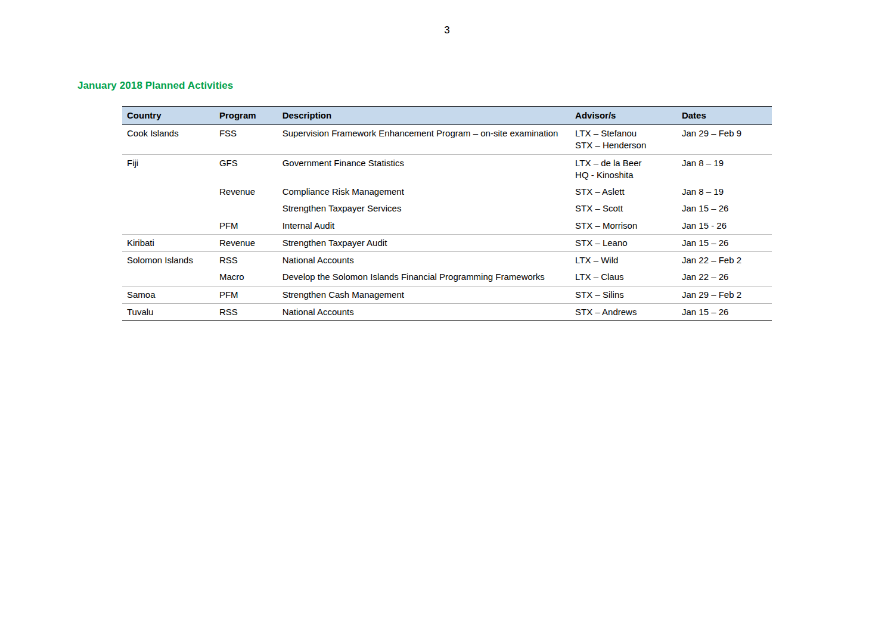3
January 2018 Planned Activities
| Country | Program | Description | Advisor/s | Dates |
| --- | --- | --- | --- | --- |
| Cook Islands | FSS | Supervision Framework Enhancement Program – on-site examination | LTX – Stefanou STX – Henderson | Jan 29 – Feb 9 |
| Fiji | GFS | Government Finance Statistics | LTX – de la Beer HQ - Kinoshita | Jan 8 – 19 |
| | Revenue | Compliance Risk Management | STX – Aslett | Jan 8 – 19 |
| | | Strengthen Taxpayer Services | STX – Scott | Jan 15 – 26 |
| | PFM | Internal Audit | STX – Morrison | Jan 15 - 26 |
| Kiribati | Revenue | Strengthen Taxpayer Audit | STX – Leano | Jan 15 – 26 |
| Solomon Islands | RSS | National Accounts | LTX – Wild | Jan 22 – Feb 2 |
| | Macro | Develop the Solomon Islands Financial Programming Frameworks | LTX – Claus | Jan 22 – 26 |
| Samoa | PFM | Strengthen Cash Management | STX – Silins | Jan 29 – Feb 2 |
| Tuvalu | RSS | National Accounts | STX – Andrews | Jan 15 – 26 |